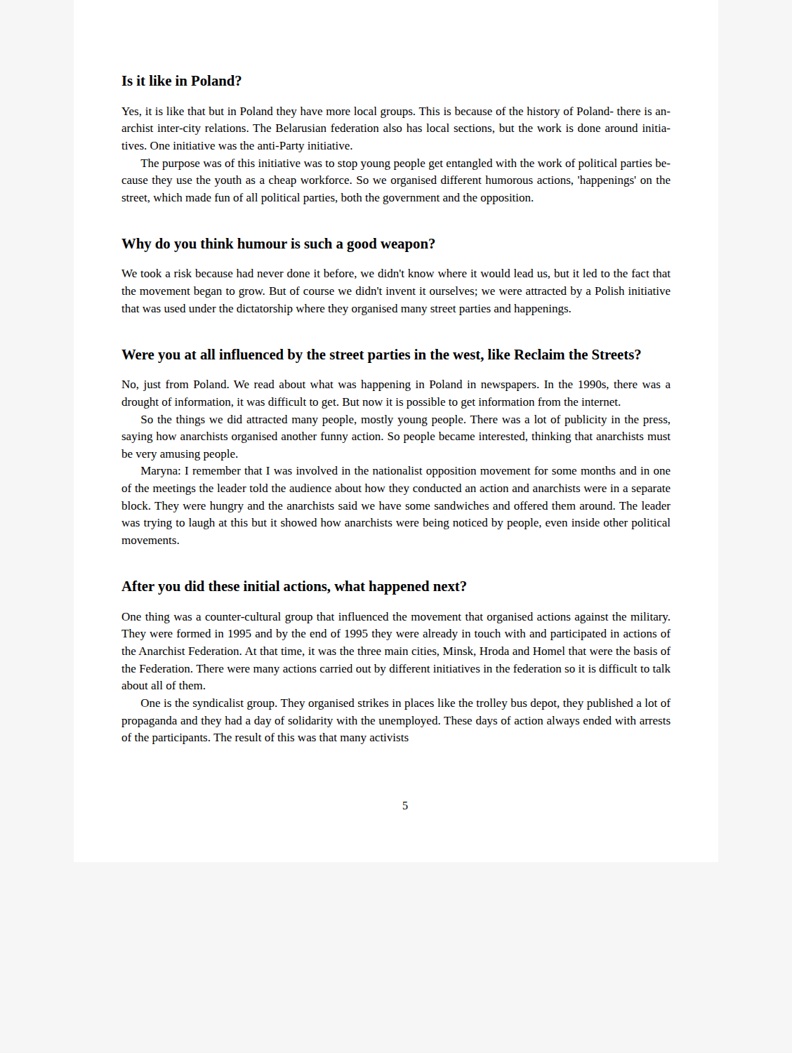Is it like in Poland?
Yes, it is like that but in Poland they have more local groups. This is because of the history of Poland- there is anarchist inter-city relations. The Belarusian federation also has local sections, but the work is done around initiatives. One initiative was the anti-Party initiative.
The purpose was of this initiative was to stop young people get entangled with the work of political parties because they use the youth as a cheap workforce. So we organised different humorous actions, 'happenings' on the street, which made fun of all political parties, both the government and the opposition.
Why do you think humour is such a good weapon?
We took a risk because had never done it before, we didn't know where it would lead us, but it led to the fact that the movement began to grow. But of course we didn't invent it ourselves; we were attracted by a Polish initiative that was used under the dictatorship where they organised many street parties and happenings.
Were you at all influenced by the street parties in the west, like Reclaim the Streets?
No, just from Poland. We read about what was happening in Poland in newspapers. In the 1990s, there was a drought of information, it was difficult to get. But now it is possible to get information from the internet.
So the things we did attracted many people, mostly young people. There was a lot of publicity in the press, saying how anarchists organised another funny action. So people became interested, thinking that anarchists must be very amusing people.
Maryna: I remember that I was involved in the nationalist opposition movement for some months and in one of the meetings the leader told the audience about how they conducted an action and anarchists were in a separate block. They were hungry and the anarchists said we have some sandwiches and offered them around. The leader was trying to laugh at this but it showed how anarchists were being noticed by people, even inside other political movements.
After you did these initial actions, what happened next?
One thing was a counter-cultural group that influenced the movement that organised actions against the military. They were formed in 1995 and by the end of 1995 they were already in touch with and participated in actions of the Anarchist Federation. At that time, it was the three main cities, Minsk, Hroda and Homel that were the basis of the Federation. There were many actions carried out by different initiatives in the federation so it is difficult to talk about all of them.
One is the syndicalist group. They organised strikes in places like the trolley bus depot, they published a lot of propaganda and they had a day of solidarity with the unemployed. These days of action always ended with arrests of the participants. The result of this was that many activists
5